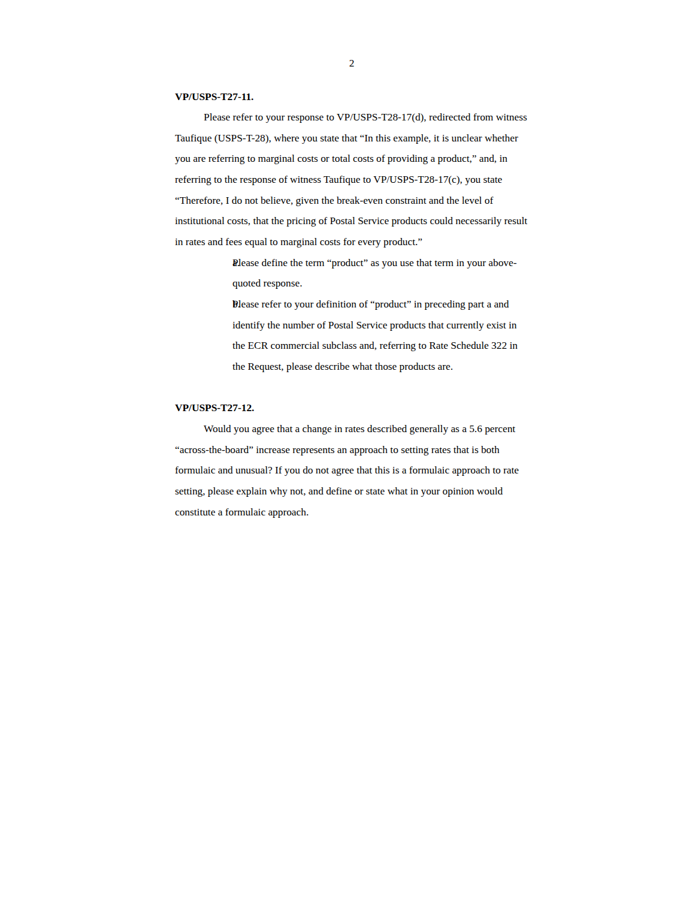2
VP/USPS-T27-11.
Please refer to your response to VP/USPS-T28-17(d), redirected from witness Taufique (USPS-T-28), where you state that “In this example, it is unclear whether you are referring to marginal costs or total costs of providing a product,” and, in referring to the response of witness Taufique to VP/USPS-T28-17(c), you state “Therefore, I do not believe, given the break-even constraint and the level of institutional costs, that the pricing of Postal Service products could necessarily result in rates and fees equal to marginal costs for every product.”
a. Please define the term “product” as you use that term in your above-quoted response.
b. Please refer to your definition of “product” in preceding part a and identify the number of Postal Service products that currently exist in the ECR commercial subclass and, referring to Rate Schedule 322 in the Request, please describe what those products are.
VP/USPS-T27-12.
Would you agree that a change in rates described generally as a 5.6 percent “across-the-board” increase represents an approach to setting rates that is both formulaic and unusual? If you do not agree that this is a formulaic approach to rate setting, please explain why not, and define or state what in your opinion would constitute a formulaic approach.